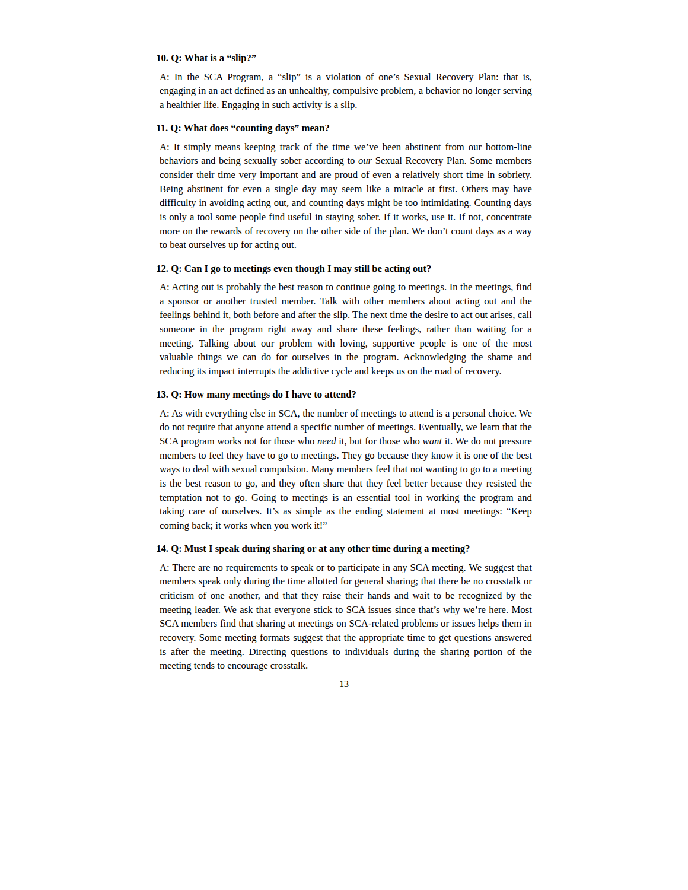10. Q: What is a “slip?”
A: In the SCA Program, a “slip” is a violation of one’s Sexual Recovery Plan: that is, engaging in an act defined as an unhealthy, compulsive problem, a behavior no longer serving a healthier life. Engaging in such activity is a slip.
11. Q: What does “counting days” mean?
A: It simply means keeping track of the time we’ve been abstinent from our bottom-line behaviors and being sexually sober according to our Sexual Recovery Plan. Some members consider their time very important and are proud of even a relatively short time in sobriety. Being abstinent for even a single day may seem like a miracle at first. Others may have difficulty in avoiding acting out, and counting days might be too intimidating. Counting days is only a tool some people find useful in staying sober. If it works, use it. If not, concentrate more on the rewards of recovery on the other side of the plan. We don’t count days as a way to beat ourselves up for acting out.
12. Q: Can I go to meetings even though I may still be acting out?
A: Acting out is probably the best reason to continue going to meetings. In the meetings, find a sponsor or another trusted member. Talk with other members about acting out and the feelings behind it, both before and after the slip. The next time the desire to act out arises, call someone in the program right away and share these feelings, rather than waiting for a meeting. Talking about our problem with loving, supportive people is one of the most valuable things we can do for ourselves in the program. Acknowledging the shame and reducing its impact interrupts the addictive cycle and keeps us on the road of recovery.
13. Q: How many meetings do I have to attend?
A: As with everything else in SCA, the number of meetings to attend is a personal choice. We do not require that anyone attend a specific number of meetings. Eventually, we learn that the SCA program works not for those who need it, but for those who want it. We do not pressure members to feel they have to go to meetings. They go because they know it is one of the best ways to deal with sexual compulsion. Many members feel that not wanting to go to a meeting is the best reason to go, and they often share that they feel better because they resisted the temptation not to go. Going to meetings is an essential tool in working the program and taking care of ourselves. It’s as simple as the ending statement at most meetings: “Keep coming back; it works when you work it!”
14. Q: Must I speak during sharing or at any other time during a meeting?
A: There are no requirements to speak or to participate in any SCA meeting. We suggest that members speak only during the time allotted for general sharing; that there be no crosstalk or criticism of one another, and that they raise their hands and wait to be recognized by the meeting leader. We ask that everyone stick to SCA issues since that’s why we’re here. Most SCA members find that sharing at meetings on SCA-related problems or issues helps them in recovery. Some meeting formats suggest that the appropriate time to get questions answered is after the meeting. Directing questions to individuals during the sharing portion of the meeting tends to encourage crosstalk.
13